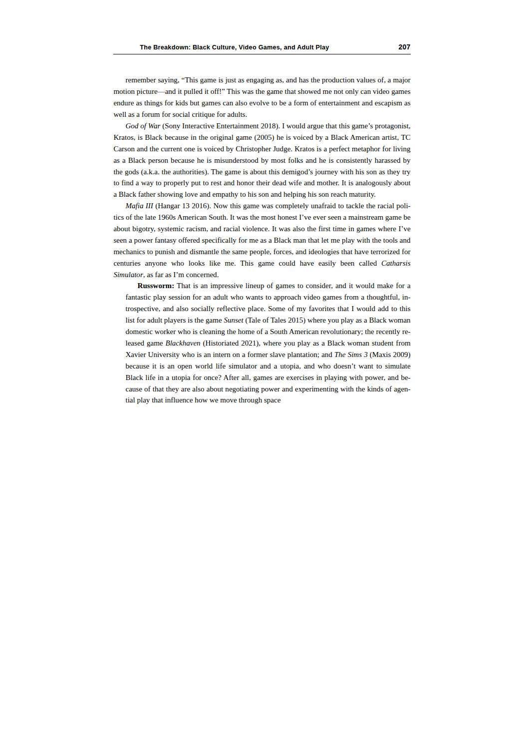The Breakdown: Black Culture, Video Games, and Adult Play 207
remember saying, “This game is just as engaging as, and has the production values of, a major motion picture—and it pulled it off!” This was the game that showed me not only can video games endure as things for kids but games can also evolve to be a form of entertainment and escapism as well as a forum for social critique for adults.
God of War (Sony Interactive Entertainment 2018). I would argue that this game’s protagonist, Kratos, is Black because in the original game (2005) he is voiced by a Black American artist, TC Carson and the current one is voiced by Christopher Judge. Kratos is a perfect metaphor for living as a Black person because he is misunderstood by most folks and he is consistently harassed by the gods (a.k.a. the authorities). The game is about this demigod’s journey with his son as they try to find a way to properly put to rest and honor their dead wife and mother. It is analogously about a Black father showing love and empathy to his son and helping his son reach maturity.
Mafia III (Hangar 13 2016). Now this game was completely unafraid to tackle the racial politics of the late 1960s American South. It was the most honest I’ve ever seen a mainstream game be about bigotry, systemic racism, and racial violence. It was also the first time in games where I’ve seen a power fantasy offered specifically for me as a Black man that let me play with the tools and mechanics to punish and dismantle the same people, forces, and ideologies that have terrorized for centuries anyone who looks like me. This game could have easily been called Catharsis Simulator, as far as I’m concerned.
Russworm: That is an impressive lineup of games to consider, and it would make for a fantastic play session for an adult who wants to approach video games from a thoughtful, introspective, and also socially reflective place. Some of my favorites that I would add to this list for adult players is the game Sunset (Tale of Tales 2015) where you play as a Black woman domestic worker who is cleaning the home of a South American revolutionary; the recently released game Blackhaven (Historiated 2021), where you play as a Black woman student from Xavier University who is an intern on a former slave plantation; and The Sims 3 (Maxis 2009) because it is an open world life simulator and a utopia, and who doesn’t want to simulate Black life in a utopia for once? After all, games are exercises in playing with power, and because of that they are also about negotiating power and experimenting with the kinds of agential play that influence how we move through space